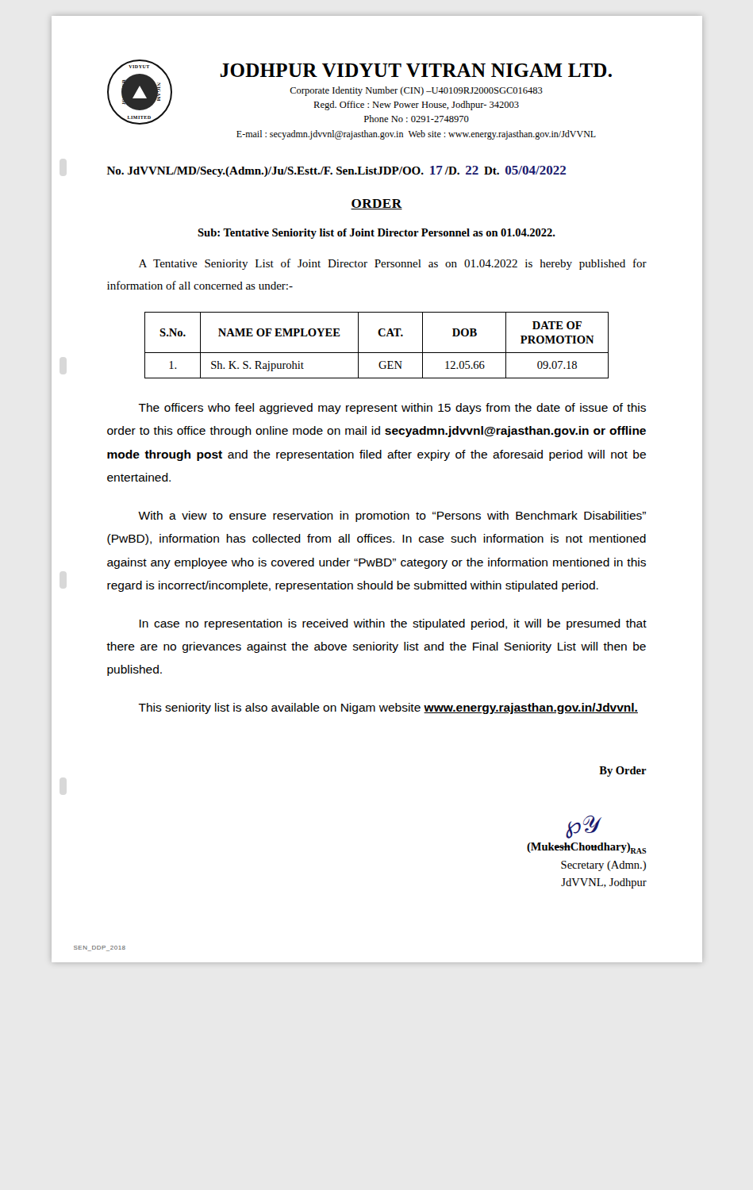VIDYUT JODHPUR NIGAM LIMITED
JODHPUR VIDYUT VITRAN NIGAM LTD.
Corporate Identity Number (CIN) –U40109RJ2000SGC016483
Regd. Office : New Power House, Jodhpur- 342003
Phone No : 0291-2748970
E-mail : secyadmn.jdvvnl@rajasthan.gov.in Web site : www.energy.rajasthan.gov.in/JdVVNL
No. JdVVNL/MD/Secy.(Admn.)/Ju/S.Estt./F. Sen.ListJDP/OO. 17/D. 22 Dt. 05/04/2022
ORDER
Sub: Tentative Seniority list of Joint Director Personnel as on 01.04.2022.
A Tentative Seniority List of Joint Director Personnel as on 01.04.2022 is hereby published for information of all concerned as under:-
| S.No. | NAME OF EMPLOYEE | CAT. | DOB | DATE OF PROMOTION |
| --- | --- | --- | --- | --- |
| 1. | Sh. K. S. Rajpurohit | GEN | 12.05.66 | 09.07.18 |
The officers who feel aggrieved may represent within 15 days from the date of issue of this order to this office through online mode on mail id secyadmn.jdvvnl@rajasthan.gov.in or offline mode through post and the representation filed after expiry of the aforesaid period will not be entertained.
With a view to ensure reservation in promotion to “Persons with Benchmark Disabilities” (PwBD), information has collected from all offices. In case such information is not mentioned against any employee who is covered under “PwBD” category or the information mentioned in this regard is incorrect/incomplete, representation should be submitted within stipulated period.
In case no representation is received within the stipulated period, it will be presumed that there are no grievances against the above seniority list and the Final Seniority List will then be published.
This seniority list is also available on Nigam website www.energy.rajasthan.gov.in/Jdvvnl.
By Order
℘𝒴
(Mukesh Choudhary)RAS
Secretary (Admn.)
JdVVNL, Jodhpur
SEN_DDP_2018